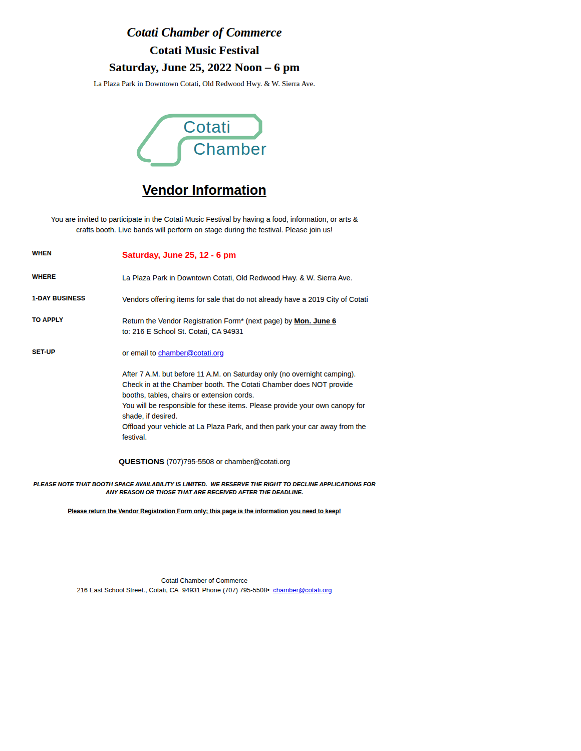Cotati Chamber of Commerce
Cotati Music Festival
Saturday, June 25, 2022 Noon – 6 pm
La Plaza Park in Downtown Cotati, Old Redwood Hwy. & W. Sierra Ave.
Cotati Chamber
Vendor Information
You are invited to participate in the Cotati Music Festival by having a food, information, or arts & crafts booth. Live bands will perform on stage during the festival. Please join us!
| WHEN | Saturday, June 25, 12 - 6 pm |
| WHERE | La Plaza Park in Downtown Cotati, Old Redwood Hwy. & W. Sierra Ave. |
| 1-DAY BUSINESS | Vendors offering items for sale that do not already have a 2019 City of Cotati |
| TO APPLY | Return the Vendor Registration Form* (next page) by Mon. June 6 to: 216 E School St. Cotati, CA 94931 |
| SET-UP | or email to chamber@cotati.org After 7 A.M. but before 11 A.M. on Saturday only (no overnight camping). Check in at the Chamber booth. The Cotati Chamber does NOT provide booths, tables, chairs or extension cords. You will be responsible for these items. Please provide your own canopy for shade, if desired. Offload your vehicle at La Plaza Park, and then park your car away from the festival. |
QUESTIONS (707)795-5508 or chamber@cotati.org
PLEASE NOTE THAT BOOTH SPACE AVAILABILITY IS LIMITED. WE RESERVE THE RIGHT TO DECLINE APPLICATIONS FOR ANY REASON OR THOSE THAT ARE RECEIVED AFTER THE DEADLINE.
Please return the Vendor Registration Form only; this page is the information you need to keep!
Cotati Chamber of Commerce
216 East School Street., Cotati, CA 94931 Phone (707) 795-5508• chamber@cotati.org